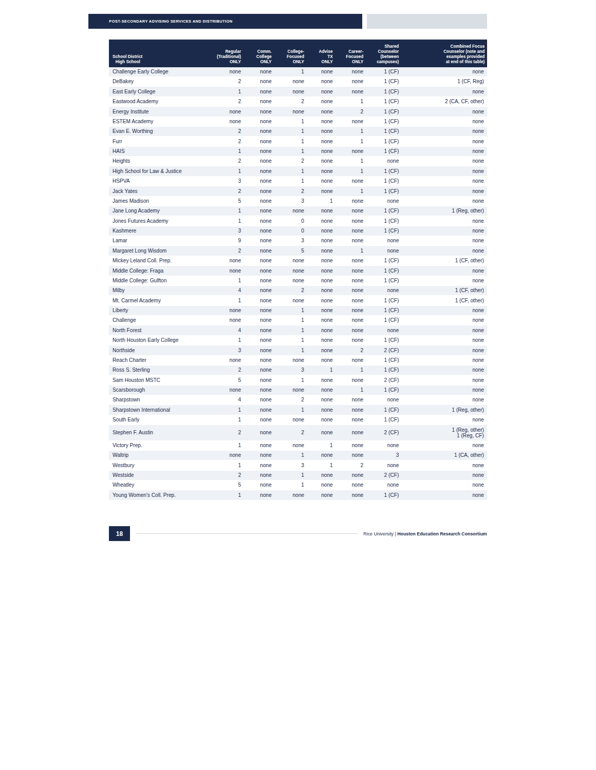Post-Secondary Advising Services and Distribution
| School District High School | Regular (Traditional) ONLY | Comm. College ONLY | College- Focused ONLY | Advise TX ONLY | Career- Focused ONLY | Shared Counselor (between campuses) | Combined Focus Counselor (note and examples provided at end of this table) |
| --- | --- | --- | --- | --- | --- | --- | --- |
| Challenge Early College | none | none | 1 | none | none | 1 (CF) | none |
| DeBakey | 2 | none | none | none | none | 1 (CF) | 1 (CF, Reg) |
| East Early College | 1 | none | none | none | none | 1 (CF) | none |
| Eastwood Academy | 2 | none | 2 | none | 1 | 1 (CF) | 2 (CA, CF, other) |
| Energy Institute | none | none | none | none | 2 | 1 (CF) | none |
| ESTEM Academy | none | none | 1 | none | none | 1 (CF) | none |
| Evan E. Worthing | 2 | none | 1 | none | 1 | 1 (CF) | none |
| Furr | 2 | none | 1 | none | 1 | 1 (CF) | none |
| HAIS | 1 | none | 1 | none | none | 1 (CF) | none |
| Heights | 2 | none | 2 | none | 1 | none | none |
| High School for Law & Justice | 1 | none | 1 | none | 1 | 1 (CF) | none |
| HSPVA | 3 | none | 1 | none | none | 1 (CF) | none |
| Jack Yates | 2 | none | 2 | none | 1 | 1 (CF) | none |
| James Madison | 5 | none | 3 | 1 | none | none | none |
| Jane Long Academy | 1 | none | none | none | none | 1 (CF) | 1 (Reg, other) |
| Jones Futures Academy | 1 | none | 0 | none | none | 1 (CF) | none |
| Kashmere | 3 | none | 0 | none | none | 1 (CF) | none |
| Lamar | 9 | none | 3 | none | none | none | none |
| Margaret Long Wisdom | 2 | none | 5 | none | 1 | none | none |
| Mickey Leland Coll. Prep. | none | none | none | none | none | 1 (CF) | 1 (CF, other) |
| Middle College: Fraga | none | none | none | none | none | 1 (CF) | none |
| Middle College: Gulfton | 1 | none | none | none | none | 1 (CF) | none |
| Milby | 4 | none | 2 | none | none | none | 1 (CF, other) |
| Mt. Carmel Academy | 1 | none | none | none | none | 1 (CF) | 1 (CF, other) |
| Liberty | none | none | 1 | none | none | 1 (CF) | none |
| Challenge | none | none | 1 | none | none | 1 (CF) | none |
| North Forest | 4 | none | 1 | none | none | none | none |
| North Houston Early College | 1 | none | 1 | none | none | 1 (CF) | none |
| Northside | 3 | none | 1 | none | 2 | 2 (CF) | none |
| Reach Charter | none | none | none | none | none | 1 (CF) | none |
| Ross S. Sterling | 2 | none | 3 | 1 | 1 | 1 (CF) | none |
| Sam Houston MSTC | 5 | none | 1 | none | none | 2 (CF) | none |
| Scarsborough | none | none | none | none | 1 | 1 (CF) | none |
| Sharpstown | 4 | none | 2 | none | none | none | none |
| Sharpstown International | 1 | none | 1 | none | none | 1 (CF) | 1 (Reg, other) |
| South Early | 1 | none | none | none | none | 1 (CF) | none |
| Stephen F. Austin | 2 | none | 2 | none | none | 2 (CF) | 1 (Reg, other) 1 (Reg, CF) |
| Victory Prep. | 1 | none | none | 1 | none | none | none |
| Waltrip | none | none | 1 | none | none | 3 | 1 (CA, other) |
| Westbury | 1 | none | 3 | 1 | 2 | none | none |
| Westside | 2 | none | 1 | none | none | 2 (CF) | none |
| Wheatley | 5 | none | 1 | none | none | none | none |
| Young Women's Coll. Prep. | 1 | none | none | none | none | 1 (CF) | none |
18
Rice University | Houston Education Research Consortium